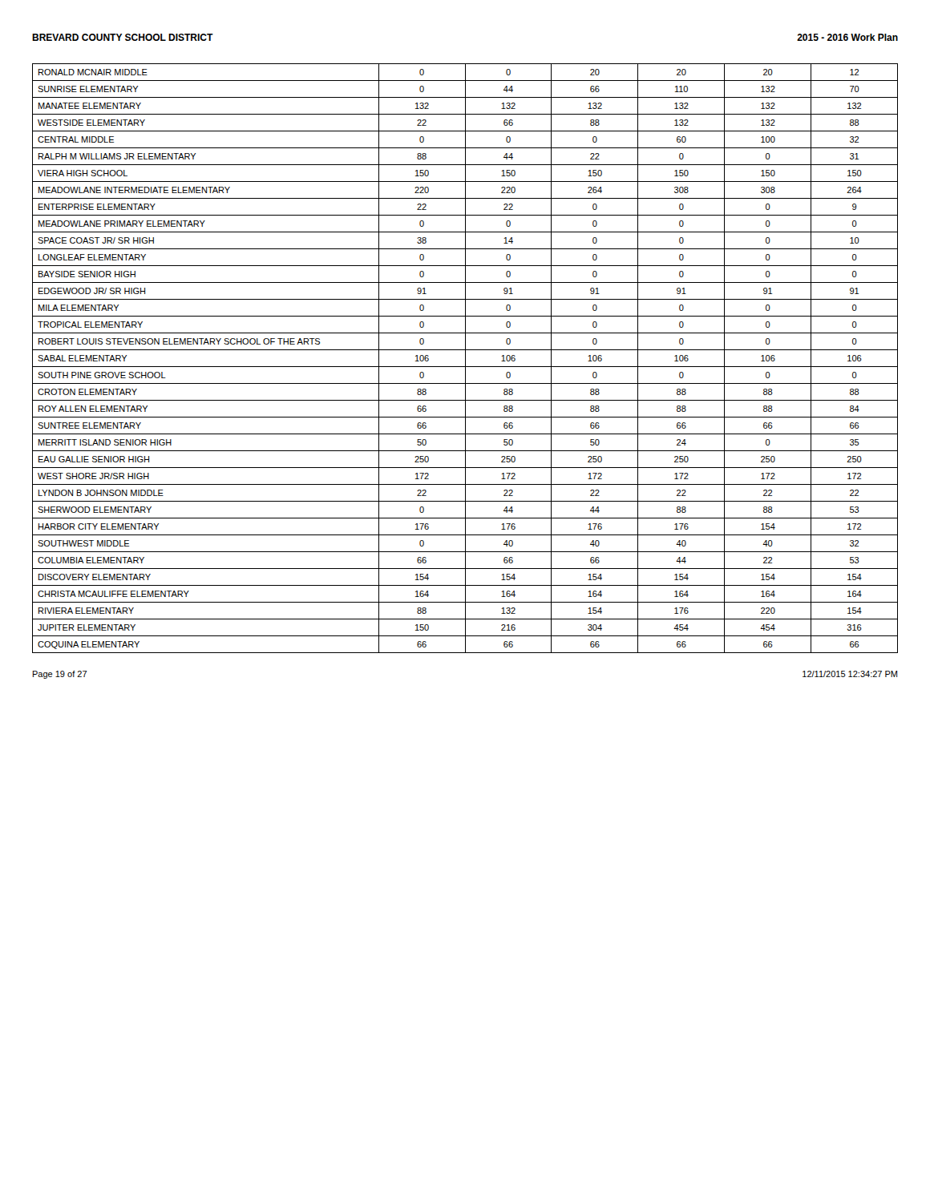BREVARD COUNTY SCHOOL DISTRICT 2015 - 2016 Work Plan
| RONALD MCNAIR MIDDLE | 0 | 0 | 20 | 20 | 20 | 12 |
| SUNRISE ELEMENTARY | 0 | 44 | 66 | 110 | 132 | 70 |
| MANATEE ELEMENTARY | 132 | 132 | 132 | 132 | 132 | 132 |
| WESTSIDE ELEMENTARY | 22 | 66 | 88 | 132 | 132 | 88 |
| CENTRAL MIDDLE | 0 | 0 | 0 | 60 | 100 | 32 |
| RALPH M WILLIAMS JR ELEMENTARY | 88 | 44 | 22 | 0 | 0 | 31 |
| VIERA HIGH SCHOOL | 150 | 150 | 150 | 150 | 150 | 150 |
| MEADOWLANE INTERMEDIATE ELEMENTARY | 220 | 220 | 264 | 308 | 308 | 264 |
| ENTERPRISE ELEMENTARY | 22 | 22 | 0 | 0 | 0 | 9 |
| MEADOWLANE PRIMARY ELEMENTARY | 0 | 0 | 0 | 0 | 0 | 0 |
| SPACE COAST JR/ SR HIGH | 38 | 14 | 0 | 0 | 0 | 10 |
| LONGLEAF ELEMENTARY | 0 | 0 | 0 | 0 | 0 | 0 |
| BAYSIDE SENIOR HIGH | 0 | 0 | 0 | 0 | 0 | 0 |
| EDGEWOOD JR/ SR HIGH | 91 | 91 | 91 | 91 | 91 | 91 |
| MILA ELEMENTARY | 0 | 0 | 0 | 0 | 0 | 0 |
| TROPICAL ELEMENTARY | 0 | 0 | 0 | 0 | 0 | 0 |
| ROBERT LOUIS STEVENSON ELEMENTARY SCHOOL OF THE ARTS | 0 | 0 | 0 | 0 | 0 | 0 |
| SABAL ELEMENTARY | 106 | 106 | 106 | 106 | 106 | 106 |
| SOUTH PINE GROVE SCHOOL | 0 | 0 | 0 | 0 | 0 | 0 |
| CROTON ELEMENTARY | 88 | 88 | 88 | 88 | 88 | 88 |
| ROY ALLEN ELEMENTARY | 66 | 88 | 88 | 88 | 88 | 84 |
| SUNTREE ELEMENTARY | 66 | 66 | 66 | 66 | 66 | 66 |
| MERRITT ISLAND SENIOR HIGH | 50 | 50 | 50 | 24 | 0 | 35 |
| EAU GALLIE SENIOR HIGH | 250 | 250 | 250 | 250 | 250 | 250 |
| WEST SHORE JR/SR HIGH | 172 | 172 | 172 | 172 | 172 | 172 |
| LYNDON B JOHNSON MIDDLE | 22 | 22 | 22 | 22 | 22 | 22 |
| SHERWOOD ELEMENTARY | 0 | 44 | 44 | 88 | 88 | 53 |
| HARBOR CITY ELEMENTARY | 176 | 176 | 176 | 176 | 154 | 172 |
| SOUTHWEST MIDDLE | 0 | 40 | 40 | 40 | 40 | 32 |
| COLUMBIA ELEMENTARY | 66 | 66 | 66 | 44 | 22 | 53 |
| DISCOVERY ELEMENTARY | 154 | 154 | 154 | 154 | 154 | 154 |
| CHRISTA MCAULIFFE ELEMENTARY | 164 | 164 | 164 | 164 | 164 | 164 |
| RIVIERA ELEMENTARY | 88 | 132 | 154 | 176 | 220 | 154 |
| JUPITER ELEMENTARY | 150 | 216 | 304 | 454 | 454 | 316 |
| COQUINA ELEMENTARY | 66 | 66 | 66 | 66 | 66 | 66 |
Page 19 of 27 12/11/2015 12:34:27 PM